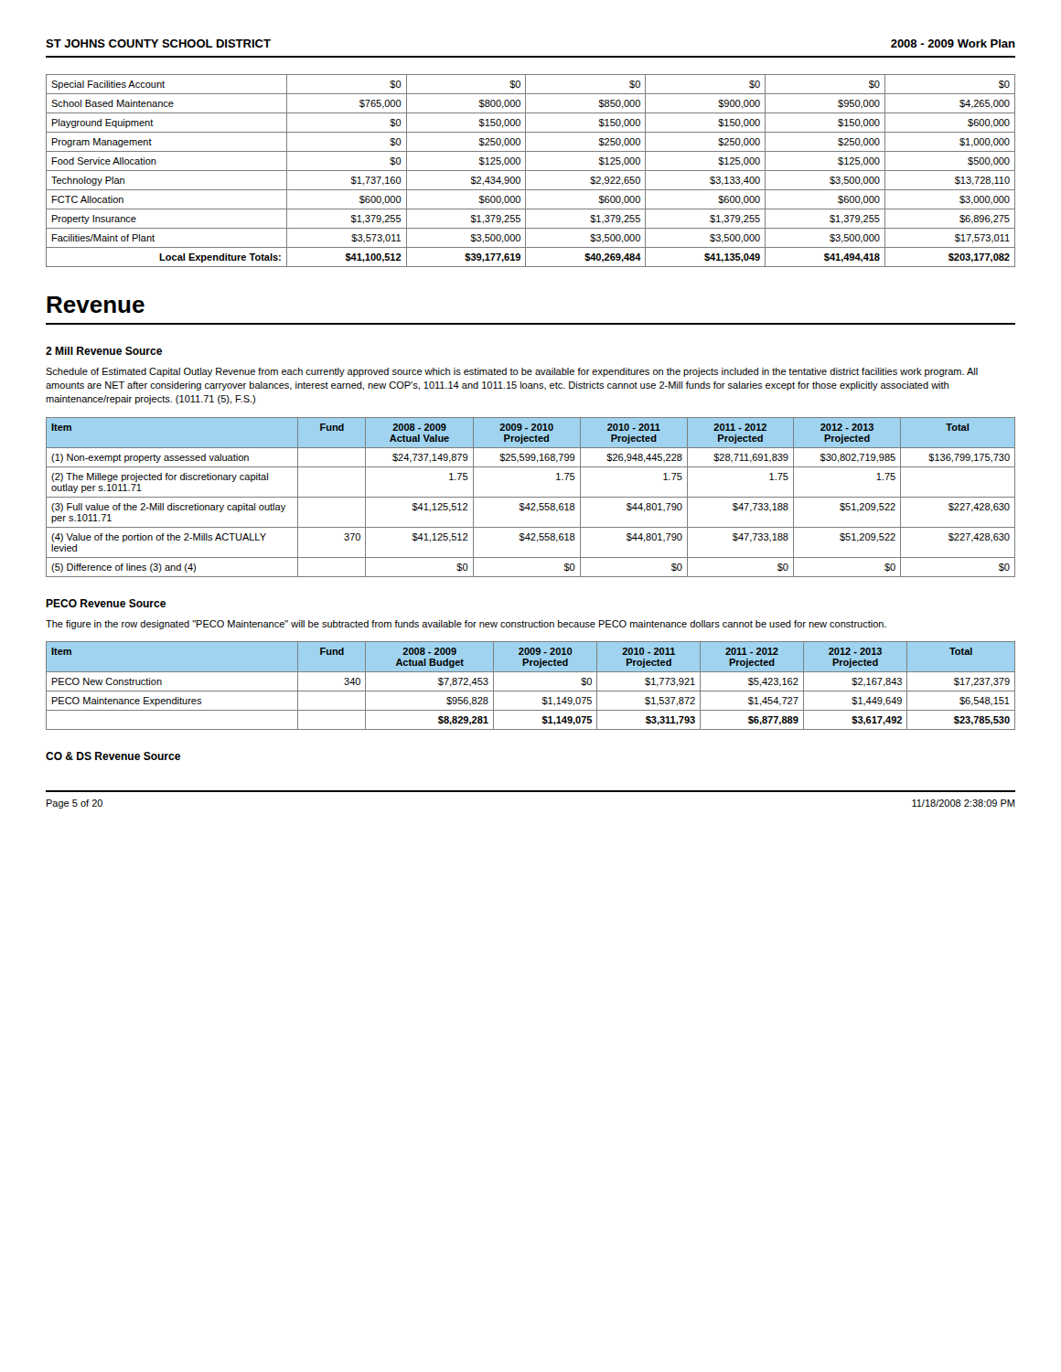ST JOHNS COUNTY SCHOOL DISTRICT 2008 - 2009 Work Plan
| Special Facilities Account | $0 | $0 | $0 | $0 | $0 | $0 |
| School Based Maintenance | $765,000 | $800,000 | $850,000 | $900,000 | $950,000 | $4,265,000 |
| Playground Equipment | $0 | $150,000 | $150,000 | $150,000 | $150,000 | $600,000 |
| Program Management | $0 | $250,000 | $250,000 | $250,000 | $250,000 | $1,000,000 |
| Food Service Allocation | $0 | $125,000 | $125,000 | $125,000 | $125,000 | $500,000 |
| Technology Plan | $1,737,160 | $2,434,900 | $2,922,650 | $3,133,400 | $3,500,000 | $13,728,110 |
| FCTC Allocation | $600,000 | $600,000 | $600,000 | $600,000 | $600,000 | $3,000,000 |
| Property Insurance | $1,379,255 | $1,379,255 | $1,379,255 | $1,379,255 | $1,379,255 | $6,896,275 |
| Facilities/Maint of Plant | $3,573,011 | $3,500,000 | $3,500,000 | $3,500,000 | $3,500,000 | $17,573,011 |
| Local Expenditure Totals: | $41,100,512 | $39,177,619 | $40,269,484 | $41,135,049 | $41,494,418 | $203,177,082 |
Revenue
2 Mill Revenue Source
Schedule of Estimated Capital Outlay Revenue from each currently approved source which is estimated to be available for expenditures on the projects included in the tentative district facilities work program. All amounts are NET after considering carryover balances, interest earned, new COP's, 1011.14 and 1011.15 loans, etc. Districts cannot use 2-Mill funds for salaries except for those explicitly associated with maintenance/repair projects. (1011.71 (5), F.S.)
| Item | Fund | 2008 - 2009 Actual Value | 2009 - 2010 Projected | 2010 - 2011 Projected | 2011 - 2012 Projected | 2012 - 2013 Projected | Total |
| --- | --- | --- | --- | --- | --- | --- | --- |
| (1) Non-exempt property assessed valuation | | $24,737,149,879 | $25,599,168,799 | $26,948,445,228 | $28,711,691,839 | $30,802,719,985 | $136,799,175,730 |
| (2) The Millege projected for discretionary capital outlay per s.1011.71 | | 1.75 | 1.75 | 1.75 | 1.75 | 1.75 | |
| (3) Full value of the 2-Mill discretionary capital outlay per s.1011.71 | | $41,125,512 | $42,558,618 | $44,801,790 | $47,733,188 | $51,209,522 | $227,428,630 |
| (4) Value of the portion of the 2-Mills ACTUALLY levied | 370 | $41,125,512 | $42,558,618 | $44,801,790 | $47,733,188 | $51,209,522 | $227,428,630 |
| (5) Difference of lines (3) and (4) | | $0 | $0 | $0 | $0 | $0 | $0 |
PECO Revenue Source
The figure in the row designated "PECO Maintenance" will be subtracted from funds available for new construction because PECO maintenance dollars cannot be used for new construction.
| Item | Fund | 2008 - 2009 Actual Budget | 2009 - 2010 Projected | 2010 - 2011 Projected | 2011 - 2012 Projected | 2012 - 2013 Projected | Total |
| --- | --- | --- | --- | --- | --- | --- | --- |
| PECO New Construction | 340 | $7,872,453 | $0 | $1,773,921 | $5,423,162 | $2,167,843 | $17,237,379 |
| PECO Maintenance Expenditures | | $956,828 | $1,149,075 | $1,537,872 | $1,454,727 | $1,449,649 | $6,548,151 |
| | | $8,829,281 | $1,149,075 | $3,311,793 | $6,877,889 | $3,617,492 | $23,785,530 |
CO & DS Revenue Source
Page 5 of 20 11/18/2008 2:38:09 PM